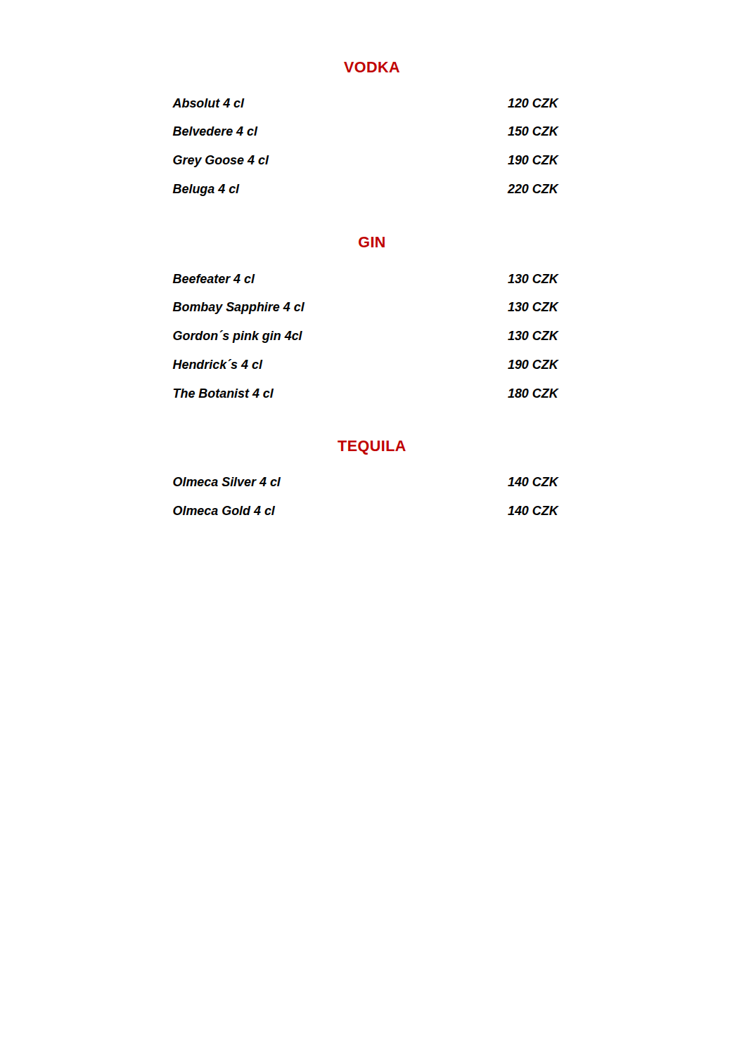VODKA
| Absolut 4 cl | 120 CZK |
| Belvedere 4 cl | 150 CZK |
| Grey Goose 4 cl | 190 CZK |
| Beluga 4 cl | 220 CZK |
GIN
| Beefeater 4 cl | 130 CZK |
| Bombay Sapphire 4 cl | 130 CZK |
| Gordon´s pink gin 4cl | 130 CZK |
| Hendrick´s 4 cl | 190 CZK |
| The Botanist 4 cl | 180 CZK |
TEQUILA
| Olmeca Silver 4 cl | 140 CZK |
| Olmeca Gold 4 cl | 140 CZK |